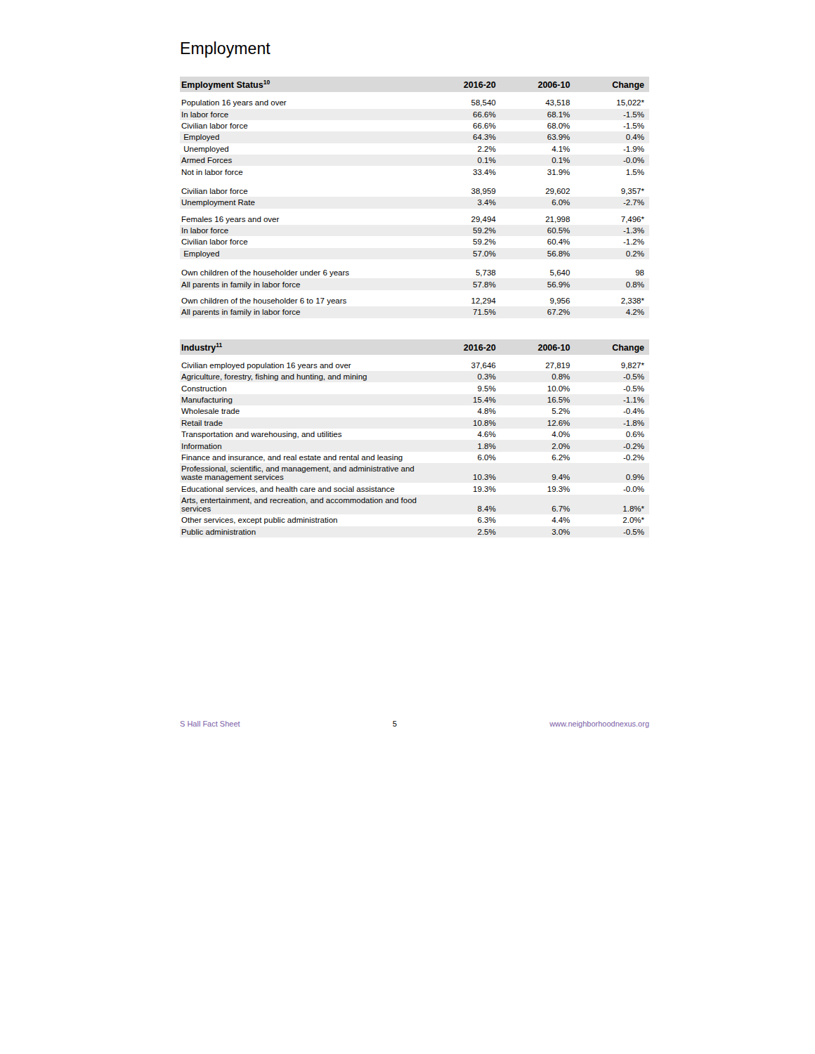Employment
| Employment Status 10 | 2016-20 | 2006-10 | Change |
| --- | --- | --- | --- |
| Population 16 years and over | 58,540 | 43,518 | 15,022* |
| In labor force | 66.6% | 68.1% | -1.5% |
| Civilian labor force | 66.6% | 68.0% | -1.5% |
| Employed | 64.3% | 63.9% | 0.4% |
| Unemployed | 2.2% | 4.1% | -1.9% |
| Armed Forces | 0.1% | 0.1% | -0.0% |
| Not in labor force | 33.4% | 31.9% | 1.5% |
| Civilian labor force | 38,959 | 29,602 | 9,357* |
| Unemployment Rate | 3.4% | 6.0% | -2.7% |
| Females 16 years and over | 29,494 | 21,998 | 7,496* |
| In labor force | 59.2% | 60.5% | -1.3% |
| Civilian labor force | 59.2% | 60.4% | -1.2% |
| Employed | 57.0% | 56.8% | 0.2% |
| Own children of the householder under 6 years | 5,738 | 5,640 | 98 |
| All parents in family in labor force | 57.8% | 56.9% | 0.8% |
| Own children of the householder 6 to 17 years | 12,294 | 9,956 | 2,338* |
| All parents in family in labor force | 71.5% | 67.2% | 4.2% |
| Industry 11 | 2016-20 | 2006-10 | Change |
| --- | --- | --- | --- |
| Civilian employed population 16 years and over | 37,646 | 27,819 | 9,827* |
| Agriculture, forestry, fishing and hunting, and mining | 0.3% | 0.8% | -0.5% |
| Construction | 9.5% | 10.0% | -0.5% |
| Manufacturing | 15.4% | 16.5% | -1.1% |
| Wholesale trade | 4.8% | 5.2% | -0.4% |
| Retail trade | 10.8% | 12.6% | -1.8% |
| Transportation and warehousing, and utilities | 4.6% | 4.0% | 0.6% |
| Information | 1.8% | 2.0% | -0.2% |
| Finance and insurance, and real estate and rental and leasing | 6.0% | 6.2% | -0.2% |
| Professional, scientific, and management, and administrative and waste management services | 10.3% | 9.4% | 0.9% |
| Educational services, and health care and social assistance | 19.3% | 19.3% | -0.0% |
| Arts, entertainment, and recreation, and accommodation and food services | 8.4% | 6.7% | 1.8%* |
| Other services, except public administration | 6.3% | 4.4% | 2.0%* |
| Public administration | 2.5% | 3.0% | -0.5% |
S Hall Fact Sheet
5
www.neighborhoodnexus.org